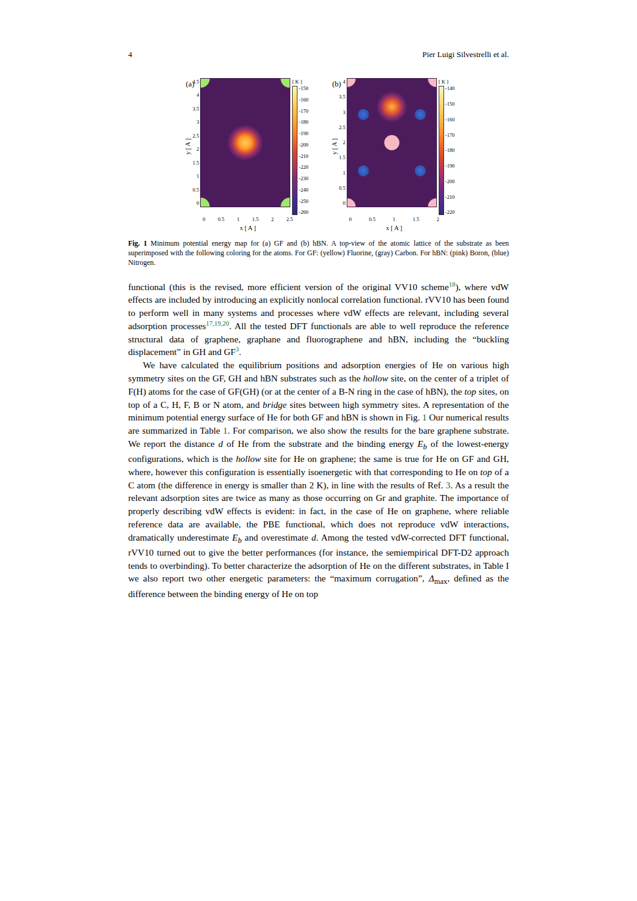4 Pier Luigi Silvestrelli et al.
(a)
y [ A ]
4.5 4 3.5 3 2.5 2 1.5 1 0.5 0
[ K ]
-150 -160 -170 -180 -190 -200 -210 -220 -230 -240 -250 -260
0 0.5 1 1.5 2 2.5
x [ A ]
(b)
y [ A ]
4 3.5 3 2.5 2 1.5 1 0.5 0
[ K ]
-140 -150 -160 -170 -180 -190 -200 -210 -220
0 0.5 1 1.5 2
x [ A ]
Fig. 1 Minimum potential energy map for (a) GF and (b) hBN. A top-view of the atomic lattice of the substrate as been superimposed with the following coloring for the atoms. For GF: (yellow) Fluorine, (gray) Carbon. For hBN: (pink) Boron, (blue) Nitrogen.
functional (this is the revised, more efficient version of the original VV10 scheme18), where vdW effects are included by introducing an explicitly nonlocal correlation functional. rVV10 has been found to perform well in many systems and processes where vdW effects are relevant, including several adsorption processes17,19,20. All the tested DFT functionals are able to well reproduce the reference structural data of graphene, graphane and fluorographene and hBN, including the “buckling displacement” in GH and GF3.
We have calculated the equilibrium positions and adsorption energies of He on various high symmetry sites on the GF, GH and hBN substrates such as the hollow site, on the center of a triplet of F(H) atoms for the case of GF(GH) (or at the center of a B-N ring in the case of hBN), the top sites, on top of a C, H, F, B or N atom, and bridge sites between high symmetry sites. A representation of the minimum potential energy surface of He for both GF and hBN is shown in Fig. 1 Our numerical results are summarized in Table 1. For comparison, we also show the results for the bare graphene substrate. We report the distance d of He from the substrate and the binding energy Eb of the lowest-energy configurations, which is the hollow site for He on graphene; the same is true for He on GF and GH, where, however this configuration is essentially isoenergetic with that corresponding to He on top of a C atom (the difference in energy is smaller than 2 K), in line with the results of Ref. 3. As a result the relevant adsorption sites are twice as many as those occurring on Gr and graphite. The importance of properly describing vdW effects is evident: in fact, in the case of He on graphene, where reliable reference data are available, the PBE functional, which does not reproduce vdW interactions, dramatically underestimate Eb and overestimate d. Among the tested vdW-corrected DFT functional, rVV10 turned out to give the better performances (for instance, the semiempirical DFT-D2 approach tends to overbinding). To better characterize the adsorption of He on the different substrates, in Table I we also report two other energetic parameters: the “maximum corrugation”, Δmax, defined as the difference between the binding energy of He on top